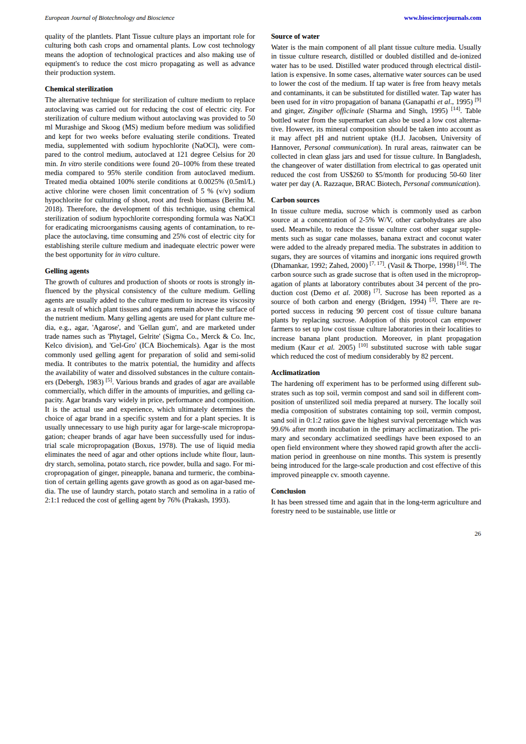European Journal of Biotechnology and Bioscience www.biosciencejournals.com
quality of the plantlets. Plant Tissue culture plays an important role for culturing both cash crops and ornamental plants. Low cost technology means the adoption of technological practices and also making use of equipment's to reduce the cost micro propagating as well as advance their production system.
Chemical sterilization
The alternative technique for sterilization of culture medium to replace autoclaving was carried out for reducing the cost of electric city. For sterilization of culture medium without autoclaving was provided to 50 ml Murashige and Skoog (MS) medium before medium was solidified and kept for two weeks before evaluating sterile conditions. Treated media, supplemented with sodium hypochlorite (NaOCl), were compared to the control medium, autoclaved at 121 degree Celsius for 20 min. In vitro sterile conditions were found 20–100% from these treated media compared to 95% sterile condition from autoclaved medium. Treated media obtained 100% sterile conditions at 0.0025% (0.5ml/L) active chlorine were chosen limit concentration of 5 % (v/v) sodium hypochlorite for culturing of shoot, root and fresh biomass (Berihu M. 2018). Therefore, the development of this technique, using chemical sterilization of sodium hypochlorite corresponding formula was NaOCl for eradicating microorganisms causing agents of contamination, to replace the autoclaving, time consuming and 25% cost of electric city for establishing sterile culture medium and inadequate electric power were the best opportunity for in vitro culture.
Gelling agents
The growth of cultures and production of shoots or roots is strongly influenced by the physical consistency of the culture medium. Gelling agents are usually added to the culture medium to increase its viscosity as a result of which plant tissues and organs remain above the surface of the nutrient medium. Many gelling agents are used for plant culture media, e.g., agar, 'Agarose', and 'Gellan gum', and are marketed under trade names such as 'Phytagel, Gelrite' (Sigma Co., Merck & Co. Inc, Kelco division), and 'Gel-Gro' (ICA Biochemicals). Agar is the most commonly used gelling agent for preparation of solid and semi-solid media. It contributes to the matrix potential, the humidity and affects the availability of water and dissolved substances in the culture containers (Debergh, 1983) [5]. Various brands and grades of agar are available commercially, which differ in the amounts of impurities, and gelling capacity. Agar brands vary widely in price, performance and composition. It is the actual use and experience, which ultimately determines the choice of agar brand in a specific system and for a plant species. It is usually unnecessary to use high purity agar for large-scale micropropagation; cheaper brands of agar have been successfully used for industrial scale micropropagation (Boxus, 1978). The use of liquid media eliminates the need of agar and other options include white flour, laundry starch, semolina, potato starch, rice powder, bulla and sago. For micropropagation of ginger, pineapple, banana and turmeric, the combination of certain gelling agents gave growth as good as on agar-based media. The use of laundry starch, potato starch and semolina in a ratio of 2:1:1 reduced the cost of gelling agent by 76% (Prakash, 1993).
Source of water
Water is the main component of all plant tissue culture media. Usually in tissue culture research, distilled or doubled distilled and de-ionized water has to be used. Distilled water produced through electrical distillation is expensive. In some cases, alternative water sources can be used to lower the cost of the medium. If tap water is free from heavy metals and contaminants, it can be substituted for distilled water. Tap water has been used for in vitro propagation of banana (Ganapathi et al., 1995) [9] and ginger, Zingiber officinale (Sharma and Singh, 1995) [14]. Table bottled water from the supermarket can also be used a low cost alternative. However, its mineral composition should be taken into account as it may affect pH and nutrient uptake (H.J. Jacobsen, University of Hannover, Personal communication). In rural areas, rainwater can be collected in clean glass jars and used for tissue culture. In Bangladesh, the changeover of water distillation from electrical to gas operated unit reduced the cost from US$260 to $5/month for producing 50-60 liter water per day (A. Razzaque, BRAC Biotech, Personal communication).
Carbon sources
In tissue culture media, sucrose which is commonly used as carbon source at a concentration of 2-5% W/V, other carbohydrates are also used. Meanwhile, to reduce the tissue culture cost other sugar supplements such as sugar cane molasses, banana extract and coconut water were added to the already prepared media. The substrates in addition to sugars, they are sources of vitamins and inorganic ions required growth (Dhamankar, 1992; Zahed, 2000) [7, 17]. (Vasil & Thorpe, 1998) [16]. The carbon source such as grade sucrose that is often used in the micropropagation of plants at laboratory contributes about 34 percent of the production cost (Demo et al. 2008) [7]. Sucrose has been reported as a source of both carbon and energy (Bridgen, 1994) [3]. There are reported success in reducing 90 percent cost of tissue culture banana plants by replacing sucrose. Adoption of this protocol can empower farmers to set up low cost tissue culture laboratories in their localities to increase banana plant production. Moreover, in plant propagation medium (Kaur et al. 2005) [10] substituted sucrose with table sugar which reduced the cost of medium considerably by 82 percent.
Acclimatization
The hardening off experiment has to be performed using different substrates such as top soil, vermin compost and sand soil in different composition of unsterilized soil media prepared at nursery. The locally soil media composition of substrates containing top soil, vermin compost, sand soil in 0:1:2 ratios gave the highest survival percentage which was 99.6% after month incubation in the primary acclimatization. The primary and secondary acclimatized seedlings have been exposed to an open field environment where they showed rapid growth after the acclimation period in greenhouse on nine months. This system is presently being introduced for the large-scale production and cost effective of this improved pineapple cv. smooth cayenne.
Conclusion
It has been stressed time and again that in the long-term agriculture and forestry need to be sustainable, use little or
26